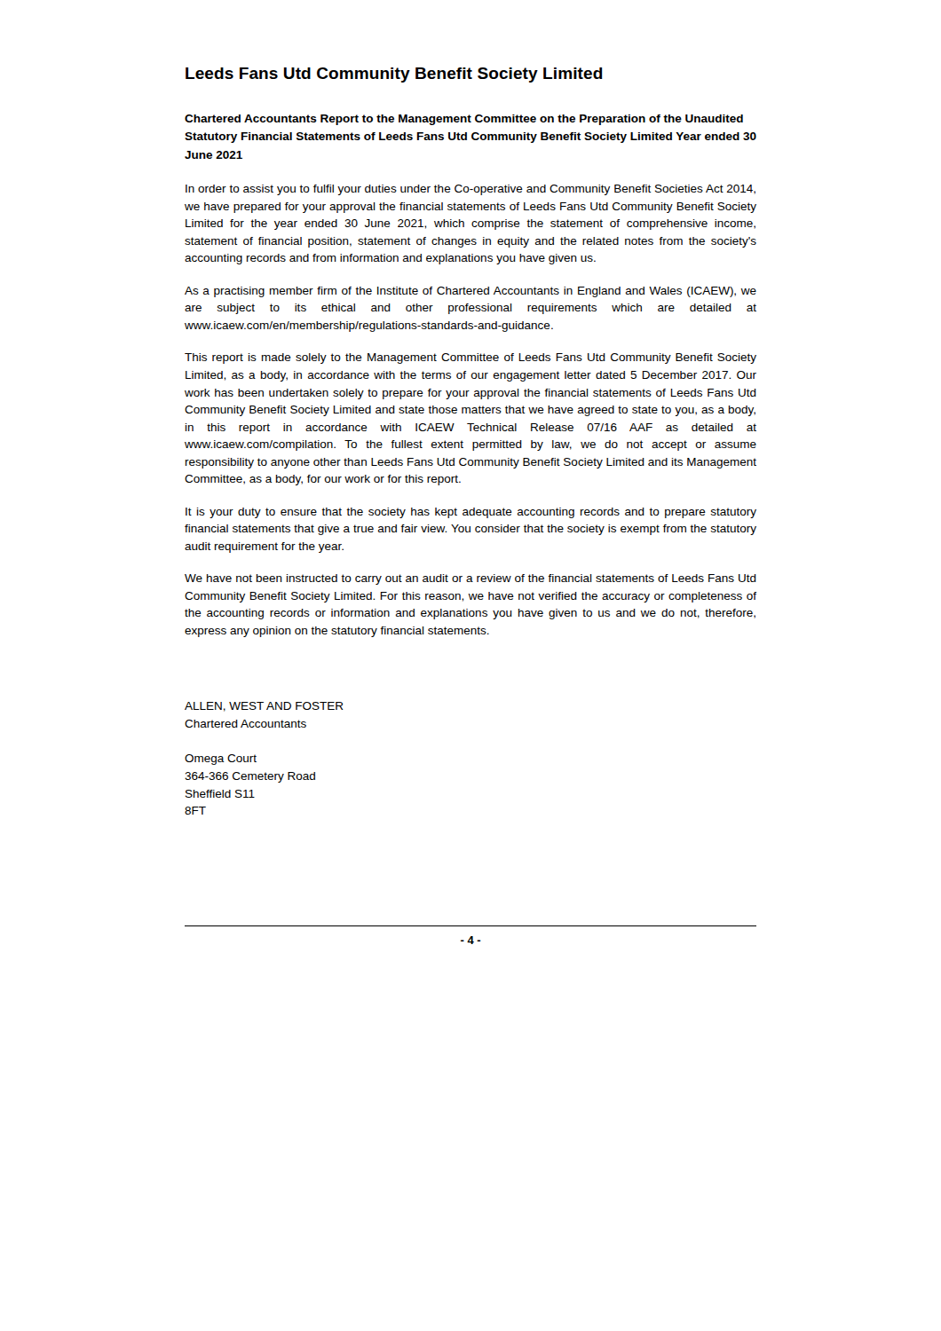Leeds Fans Utd Community Benefit Society Limited
Chartered Accountants Report to the Management Committee on the Preparation of the Unaudited Statutory Financial Statements of Leeds Fans Utd Community Benefit Society Limited Year ended 30 June 2021
In order to assist you to fulfil your duties under the Co-operative and Community Benefit Societies Act 2014, we have prepared for your approval the financial statements of Leeds Fans Utd Community Benefit Society Limited for the year ended 30 June 2021, which comprise the statement of comprehensive income, statement of financial position, statement of changes in equity and the related notes from the society's accounting records and from information and explanations you have given us.
As a practising member firm of the Institute of Chartered Accountants in England and Wales (ICAEW), we are subject to its ethical and other professional requirements which are detailed at www.icaew.com/en/membership/regulations-standards-and-guidance.
This report is made solely to the Management Committee of Leeds Fans Utd Community Benefit Society Limited, as a body, in accordance with the terms of our engagement letter dated 5 December 2017. Our work has been undertaken solely to prepare for your approval the financial statements of Leeds Fans Utd Community Benefit Society Limited and state those matters that we have agreed to state to you, as a body, in this report in accordance with ICAEW Technical Release 07/16 AAF as detailed at www.icaew.com/compilation. To the fullest extent permitted by law, we do not accept or assume responsibility to anyone other than Leeds Fans Utd Community Benefit Society Limited and its Management Committee, as a body, for our work or for this report.
It is your duty to ensure that the society has kept adequate accounting records and to prepare statutory financial statements that give a true and fair view. You consider that the society is exempt from the statutory audit requirement for the year.
We have not been instructed to carry out an audit or a review of the financial statements of Leeds Fans Utd Community Benefit Society Limited. For this reason, we have not verified the accuracy or completeness of the accounting records or information and explanations you have given to us and we do not, therefore, express any opinion on the statutory financial statements.
ALLEN, WEST AND FOSTER
Chartered Accountants
Omega Court
364-366 Cemetery Road
Sheffield S11
8FT
- 4 -